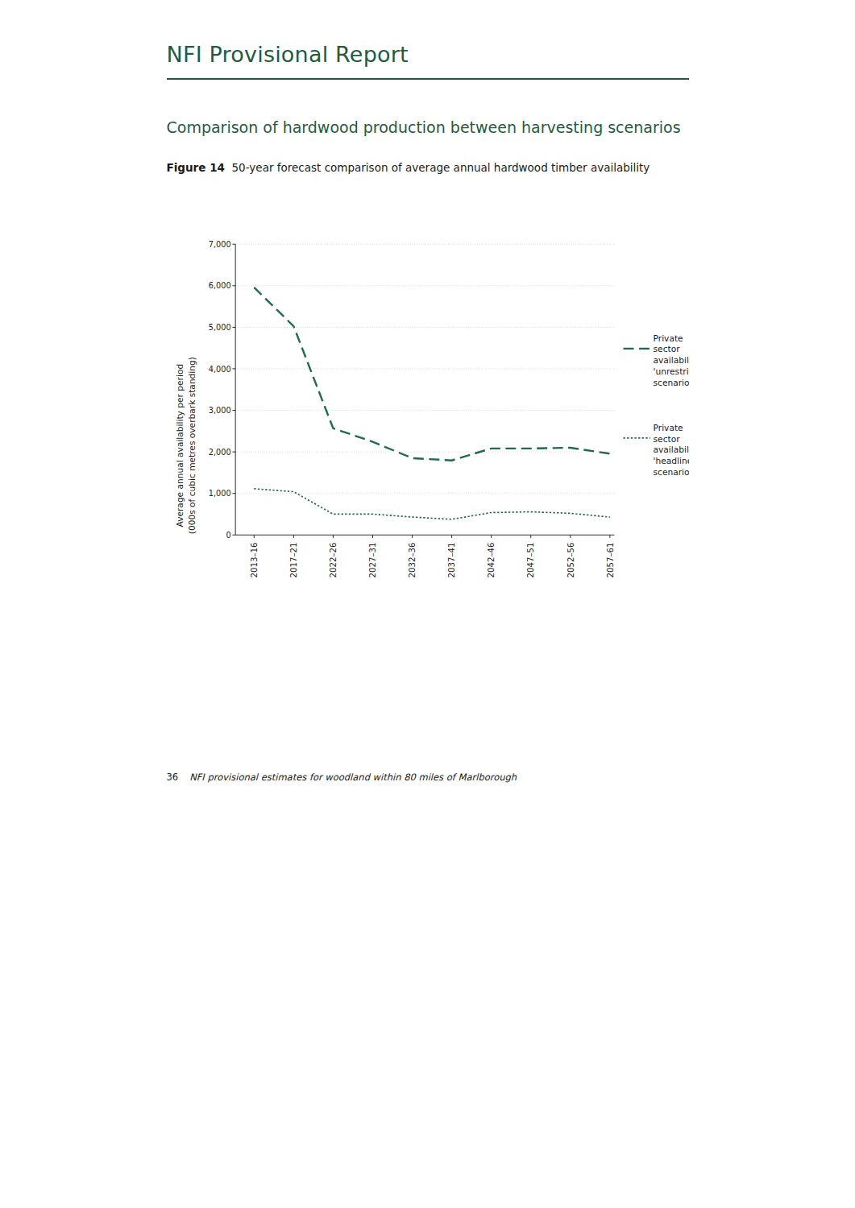NFI Provisional Report
Comparison of hardwood production between harvesting scenarios
Figure 14 50-year forecast comparison of average annual hardwood timber availability
Average annual availability per period (000s of cubic metres overbark standing) 7,000 6,000 5,000 4,000 3,000 2,000 1,000 0 2013–16 2017–21 2022–26 2027–31 2032–36 2037–41 2042–46 2047–51 2052–56 2057–61 Forecast period Private sector availability - 'unrestricted' scenario Private sector availability - 'headline' scenario
36 NFI provisional estimates for woodland within 80 miles of Marlborough